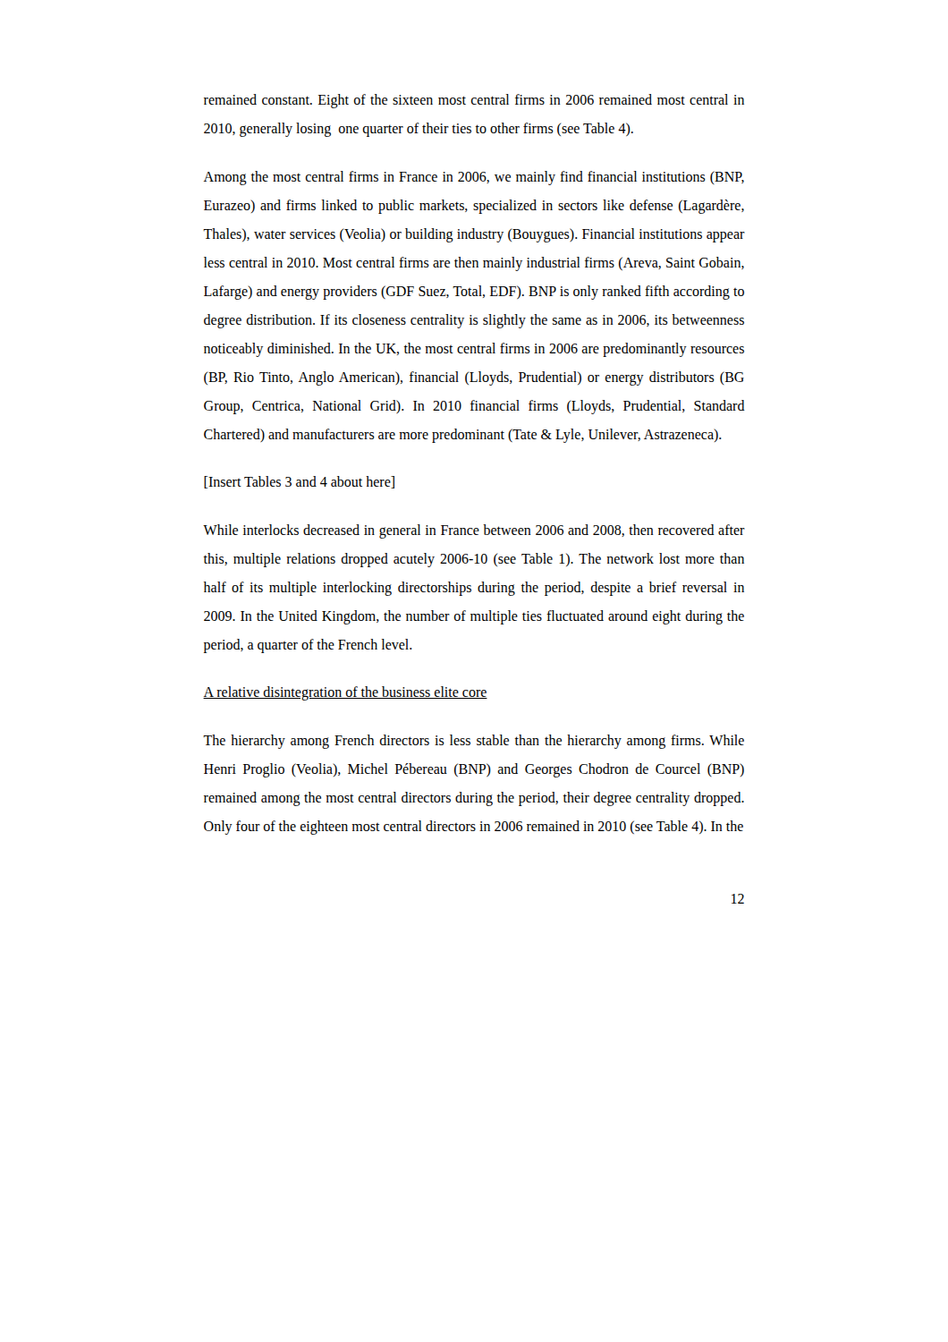remained constant. Eight of the sixteen most central firms in 2006 remained most central in 2010, generally losing one quarter of their ties to other firms (see Table 4).
Among the most central firms in France in 2006, we mainly find financial institutions (BNP, Eurazeo) and firms linked to public markets, specialized in sectors like defense (Lagardère, Thales), water services (Veolia) or building industry (Bouygues). Financial institutions appear less central in 2010. Most central firms are then mainly industrial firms (Areva, Saint Gobain, Lafarge) and energy providers (GDF Suez, Total, EDF). BNP is only ranked fifth according to degree distribution. If its closeness centrality is slightly the same as in 2006, its betweenness noticeably diminished. In the UK, the most central firms in 2006 are predominantly resources (BP, Rio Tinto, Anglo American), financial (Lloyds, Prudential) or energy distributors (BG Group, Centrica, National Grid). In 2010 financial firms (Lloyds, Prudential, Standard Chartered) and manufacturers are more predominant (Tate & Lyle, Unilever, Astrazeneca).
[Insert Tables 3 and 4 about here]
While interlocks decreased in general in France between 2006 and 2008, then recovered after this, multiple relations dropped acutely 2006-10 (see Table 1). The network lost more than half of its multiple interlocking directorships during the period, despite a brief reversal in 2009. In the United Kingdom, the number of multiple ties fluctuated around eight during the period, a quarter of the French level.
A relative disintegration of the business elite core
The hierarchy among French directors is less stable than the hierarchy among firms. While Henri Proglio (Veolia), Michel Pébereau (BNP) and Georges Chodron de Courcel (BNP) remained among the most central directors during the period, their degree centrality dropped. Only four of the eighteen most central directors in 2006 remained in 2010 (see Table 4). In the
12